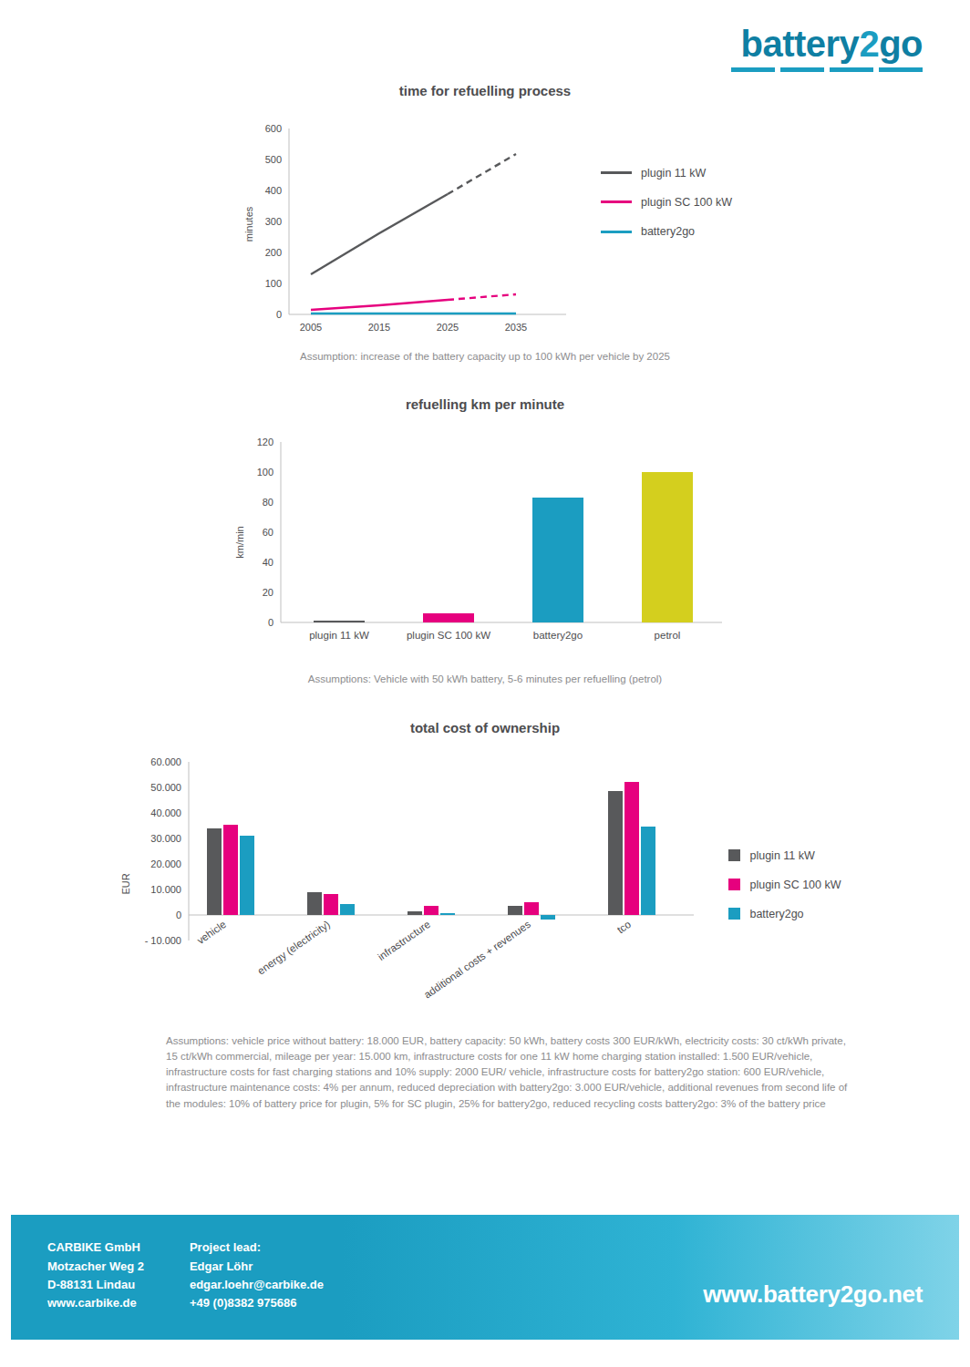battery2go
time for refuelling process
minutes
600 500 400 300 200 100 0 2005 2015 2025 2035
plugin 11 kW
plugin SC 100 kW
battery2go
Assumption: increase of the battery capacity up to 100 kWh per vehicle by 2025
refuelling km per minute
km/min
120 100 80 60 40 20 0 bars: scale 120 -> 198px (1 unit = 1.65px) plugin 11 kW plugin SC 100 kW battery2go petrol
Assumptions: Vehicle with 50 kWh battery, 5-6 minutes per refuelling (petrol)
total cost of ownership
EUR
60.000 50.000 40.000 30.000 20.000 10.000 0 - 10.000 vehicle energy (electricity) infrastructure additional costs + revenues tco
plugin 11 kW
plugin SC 100 kW
battery2go
Assumptions: vehicle price without battery: 18.000 EUR, battery capacity: 50 kWh, battery costs 300 EUR/kWh, electricity costs: 30 ct/kWh private, 15 ct/kWh commercial, mileage per year: 15.000 km, infrastructure costs for one 11 kW home charging station installed: 1.500 EUR/vehicle, infrastructure costs for fast charging stations and 10% supply: 2000 EUR/ vehicle, infrastructure costs for battery2go station: 600 EUR/vehicle, infrastructure maintenance costs: 4% per annum, reduced depreciation with battery2go: 3.000 EUR/vehicle, additional revenues from second life of the modules: 10% of battery price for plugin, 5% for SC plugin, 25% for battery2go, reduced recycling costs battery2go: 3% of the battery price
CARBIKE GmbH
Motzacher Weg 2
D-88131 Lindau
www.carbike.de
Project lead:
Edgar Löhr
edgar.loehr@carbike.de
+49 (0)8382 975686
www.battery2go.net